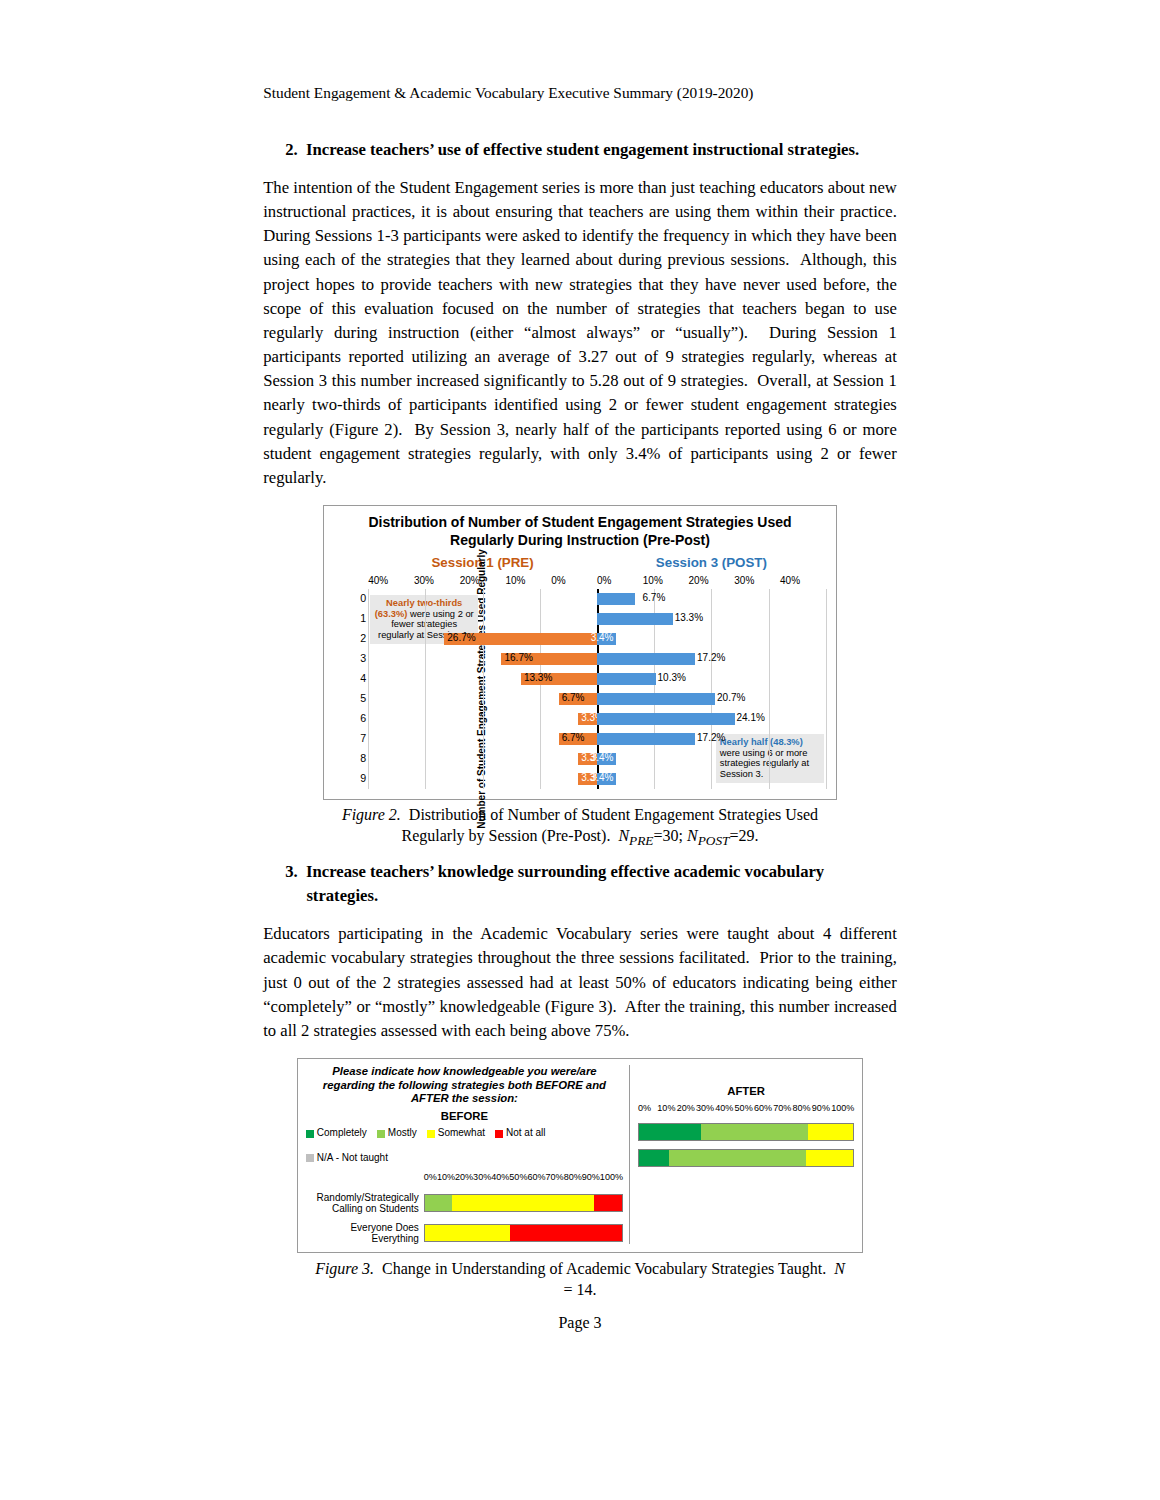Student Engagement & Academic Vocabulary Executive Summary (2019-2020)
2. Increase teachers’ use of effective student engagement instructional strategies.
The intention of the Student Engagement series is more than just teaching educators about new instructional practices, it is about ensuring that teachers are using them within their practice. During Sessions 1-3 participants were asked to identify the frequency in which they have been using each of the strategies that they learned about during previous sessions. Although, this project hopes to provide teachers with new strategies that they have never used before, the scope of this evaluation focused on the number of strategies that teachers began to use regularly during instruction (either “almost always” or “usually”). During Session 1 participants reported utilizing an average of 3.27 out of 9 strategies regularly, whereas at Session 3 this number increased significantly to 5.28 out of 9 strategies. Overall, at Session 1 nearly two-thirds of participants identified using 2 or fewer student engagement strategies regularly (Figure 2). By Session 3, nearly half of the participants reported using 6 or more student engagement strategies regularly, with only 3.4% of participants using 2 or fewer regularly.
Distribution of Number of Student Engagement Strategies Used
Regularly During Instruction (Pre-Post)
Session 1 (PRE)
Session 3 (POST)
40%
30%
20%
10%
0%
0%
10%
20%
30%
40%
Number of Student Engagement Strategies Used Regularly
0
6.7%
1
13.3%
2
26.7%
3.4%
3
16.7%
17.2%
4
13.3%
10.3%
5
6.7%
20.7%
6
3.3%
24.1%
7
6.7%
17.2%
8
3.3%
3.4%
9
3.3%
3.4%
Nearly two-thirds (63.3%) were using 2 or fewer strategies regularly at Session 1.
Nearly half (48.3%) were using 6 or more strategies regularly at Session 3.
Figure 2. Distribution of Number of Student Engagement Strategies Used Regularly by Session (Pre-Post). NPRE=30; NPOST=29.
3. Increase teachers’ knowledge surrounding effective academic vocabulary strategies.
Educators participating in the Academic Vocabulary series were taught about 4 different academic vocabulary strategies throughout the three sessions facilitated. Prior to the training, just 0 out of the 2 strategies assessed had at least 50% of educators indicating being either “completely” or “mostly” knowledgeable (Figure 3). After the training, this number increased to all 2 strategies assessed with each being above 75%.
Please indicate how knowledgeable you were/are regarding the following strategies both BEFORE and AFTER the session:
BEFORE
Completely
Mostly
Somewhat
Not at all
N/A - Not taught
0% 10% 20% 30% 40% 50% 60% 70% 80% 90% 100%
Randomly/Strategically Calling on Students
Everyone Does Everything
AFTER
0% 10% 20% 30% 40% 50% 60% 70% 80% 90% 100%
Figure 3. Change in Understanding of Academic Vocabulary Strategies Taught. N = 14.
Page 3